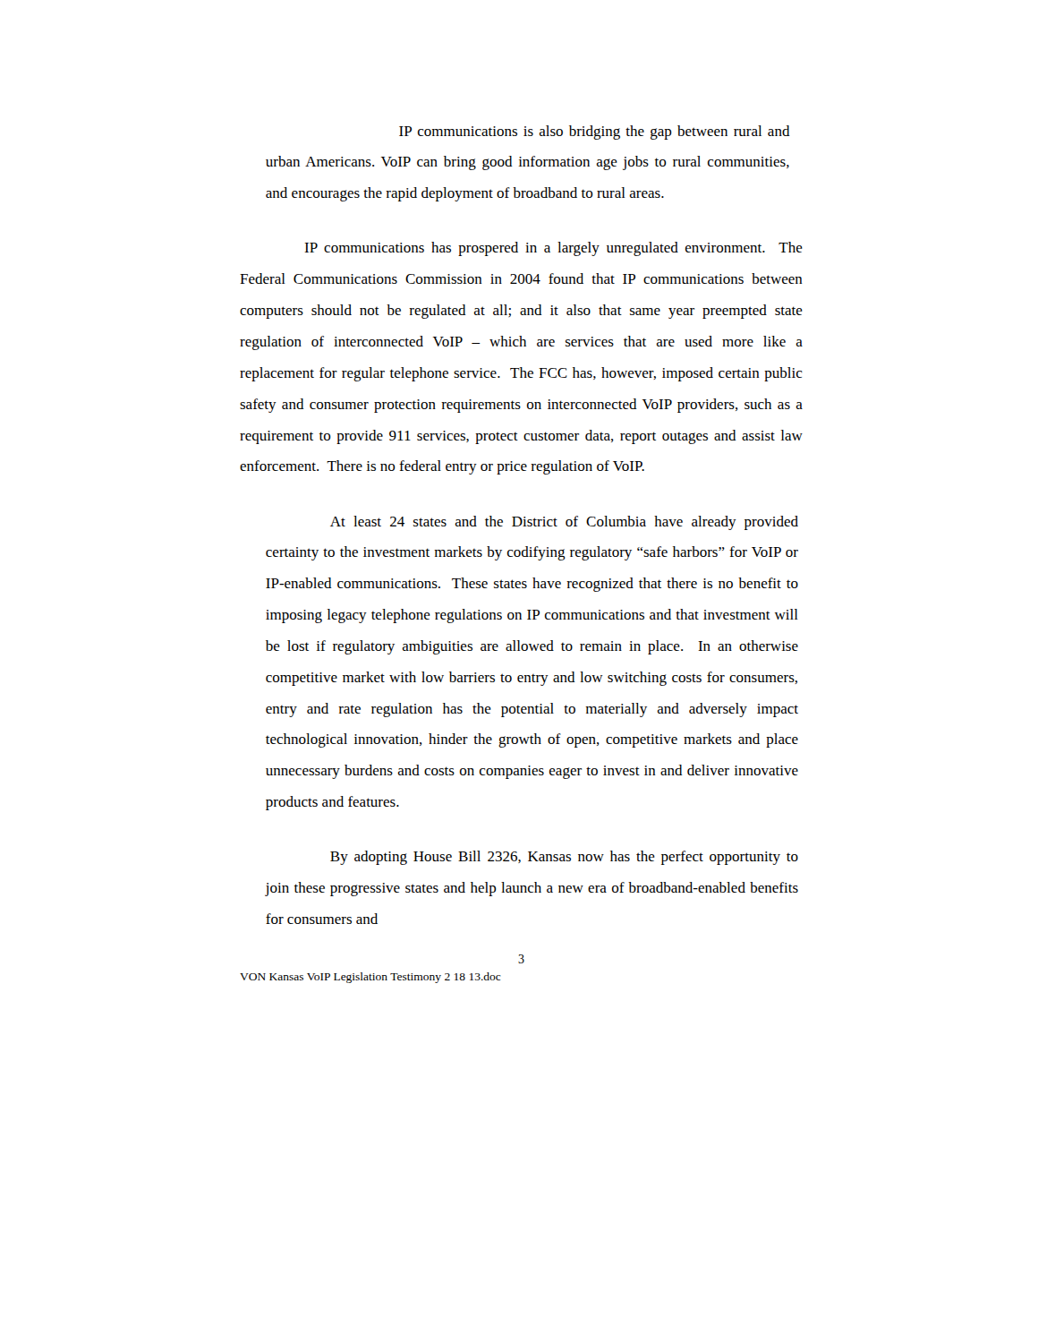IP communications is also bridging the gap between rural and urban Americans. VoIP can bring good information age jobs to rural communities, and encourages the rapid deployment of broadband to rural areas.
IP communications has prospered in a largely unregulated environment. The Federal Communications Commission in 2004 found that IP communications between computers should not be regulated at all; and it also that same year preempted state regulation of interconnected VoIP – which are services that are used more like a replacement for regular telephone service. The FCC has, however, imposed certain public safety and consumer protection requirements on interconnected VoIP providers, such as a requirement to provide 911 services, protect customer data, report outages and assist law enforcement. There is no federal entry or price regulation of VoIP.
At least 24 states and the District of Columbia have already provided certainty to the investment markets by codifying regulatory “safe harbors” for VoIP or IP-enabled communications. These states have recognized that there is no benefit to imposing legacy telephone regulations on IP communications and that investment will be lost if regulatory ambiguities are allowed to remain in place. In an otherwise competitive market with low barriers to entry and low switching costs for consumers, entry and rate regulation has the potential to materially and adversely impact technological innovation, hinder the growth of open, competitive markets and place unnecessary burdens and costs on companies eager to invest in and deliver innovative products and features.
By adopting House Bill 2326, Kansas now has the perfect opportunity to join these progressive states and help launch a new era of broadband-enabled benefits for consumers and
3
VON Kansas VoIP Legislation Testimony 2 18 13.doc